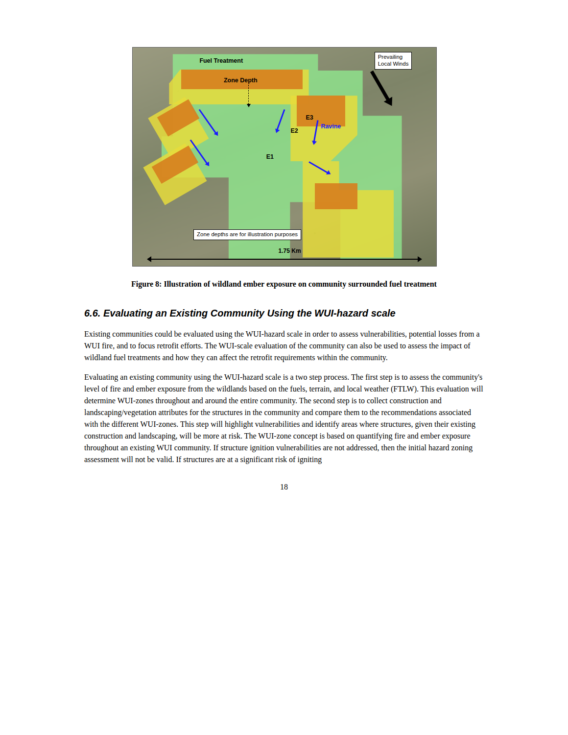Fuel Treatment
Zone Depth
Prevailing
Local Winds
E3
E2
Ravine
E1
Zone depths are for illustration purposes
1.75 Km
Figure 8: Illustration of wildland ember exposure on community surrounded fuel treatment
6.6. Evaluating an Existing Community Using the WUI-hazard scale
Existing communities could be evaluated using the WUI-hazard scale in order to assess vulnerabilities, potential losses from a WUI fire, and to focus retrofit efforts. The WUI-scale evaluation of the community can also be used to assess the impact of wildland fuel treatments and how they can affect the retrofit requirements within the community.
Evaluating an existing community using the WUI-hazard scale is a two step process. The first step is to assess the community's level of fire and ember exposure from the wildlands based on the fuels, terrain, and local weather (FTLW). This evaluation will determine WUI-zones throughout and around the entire community. The second step is to collect construction and landscaping/vegetation attributes for the structures in the community and compare them to the recommendations associated with the different WUI-zones. This step will highlight vulnerabilities and identify areas where structures, given their existing construction and landscaping, will be more at risk. The WUI-zone concept is based on quantifying fire and ember exposure throughout an existing WUI community. If structure ignition vulnerabilities are not addressed, then the initial hazard zoning assessment will not be valid. If structures are at a significant risk of igniting
18